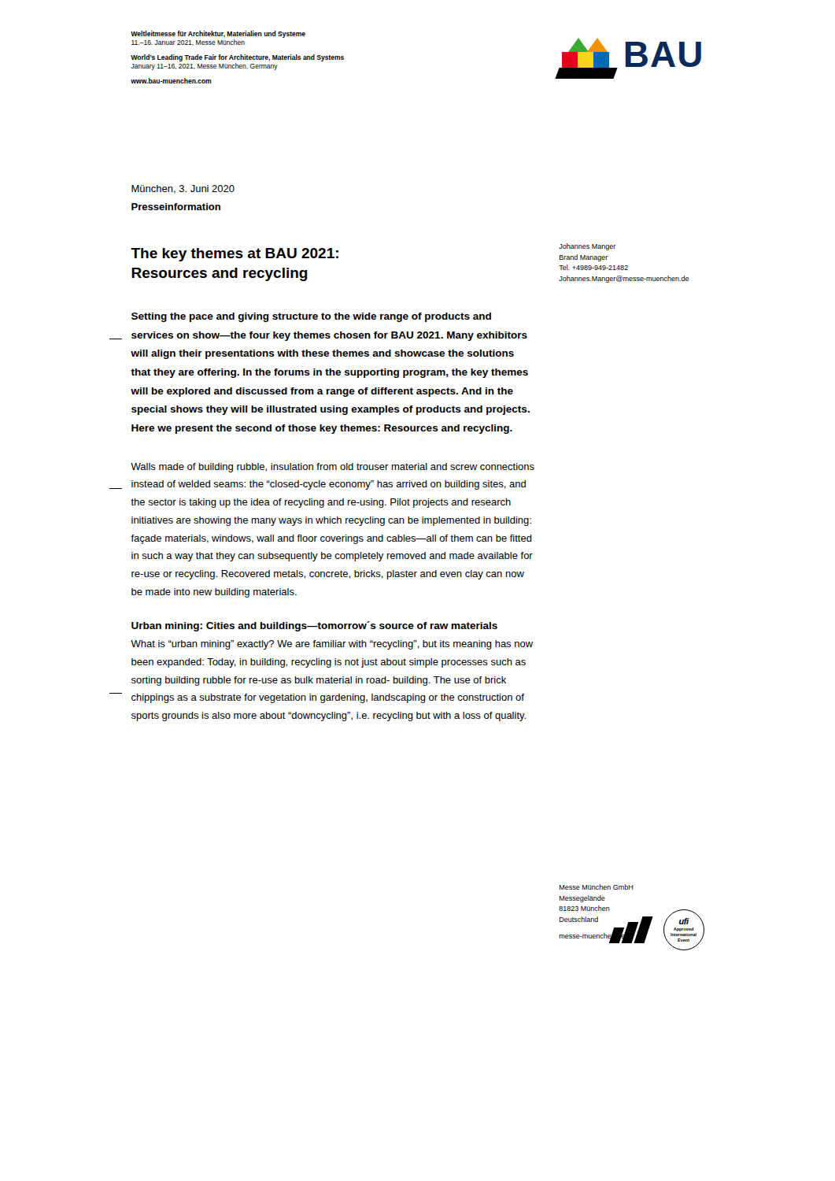Weltleitmesse für Architektur, Materialien und Systeme
11.–16. Januar 2021, Messe München
World’s Leading Trade Fair for Architecture, Materials and Systems
January 11–16, 2021, Messe München, Germany
www.bau-muenchen.com
BAU
München, 3. Juni 2020
Presseinformation
The key themes at BAU 2021: Resources and recycling
Setting the pace and giving structure to the wide range of products and services on show—the four key themes chosen for BAU 2021. Many exhibitors will align their presentations with these themes and showcase the solutions that they are offering. In the forums in the supporting program, the key themes will be explored and discussed from a range of different aspects. And in the special shows they will be illustrated using examples of products and projects. Here we present the second of those key themes: Resources and recycling.
Walls made of building rubble, insulation from old trouser material and screw connections instead of welded seams: the “closed-cycle economy” has arrived on building sites, and the sector is taking up the idea of recycling and re-using. Pilot projects and research initiatives are showing the many ways in which recycling can be implemented in building: façade materials, windows, wall and floor coverings and cables—all of them can be fitted in such a way that they can subsequently be completely removed and made available for re-use or recycling. Recovered metals, concrete, bricks, plaster and even clay can now be made into new building materials.
Urban mining: Cities and buildings—tomorrow´s source of raw materials
What is “urban mining” exactly? We are familiar with “recycling”, but its meaning has now been expanded: Today, in building, recycling is not just about simple processes such as sorting building rubble for re-use as bulk material in road- building. The use of brick chippings as a substrate for vegetation in gardening, landscaping or the construction of sports grounds is also more about “downcycling”, i.e. recycling but with a loss of quality.
Johannes Manger
Brand Manager
Tel. +4989-949-21482
Johannes.Manger@messe-muenchen.de
Messe München GmbH
Messegelände
81823 München
Deutschland
messe-muenchen.de
ufi
Approved
International
Event